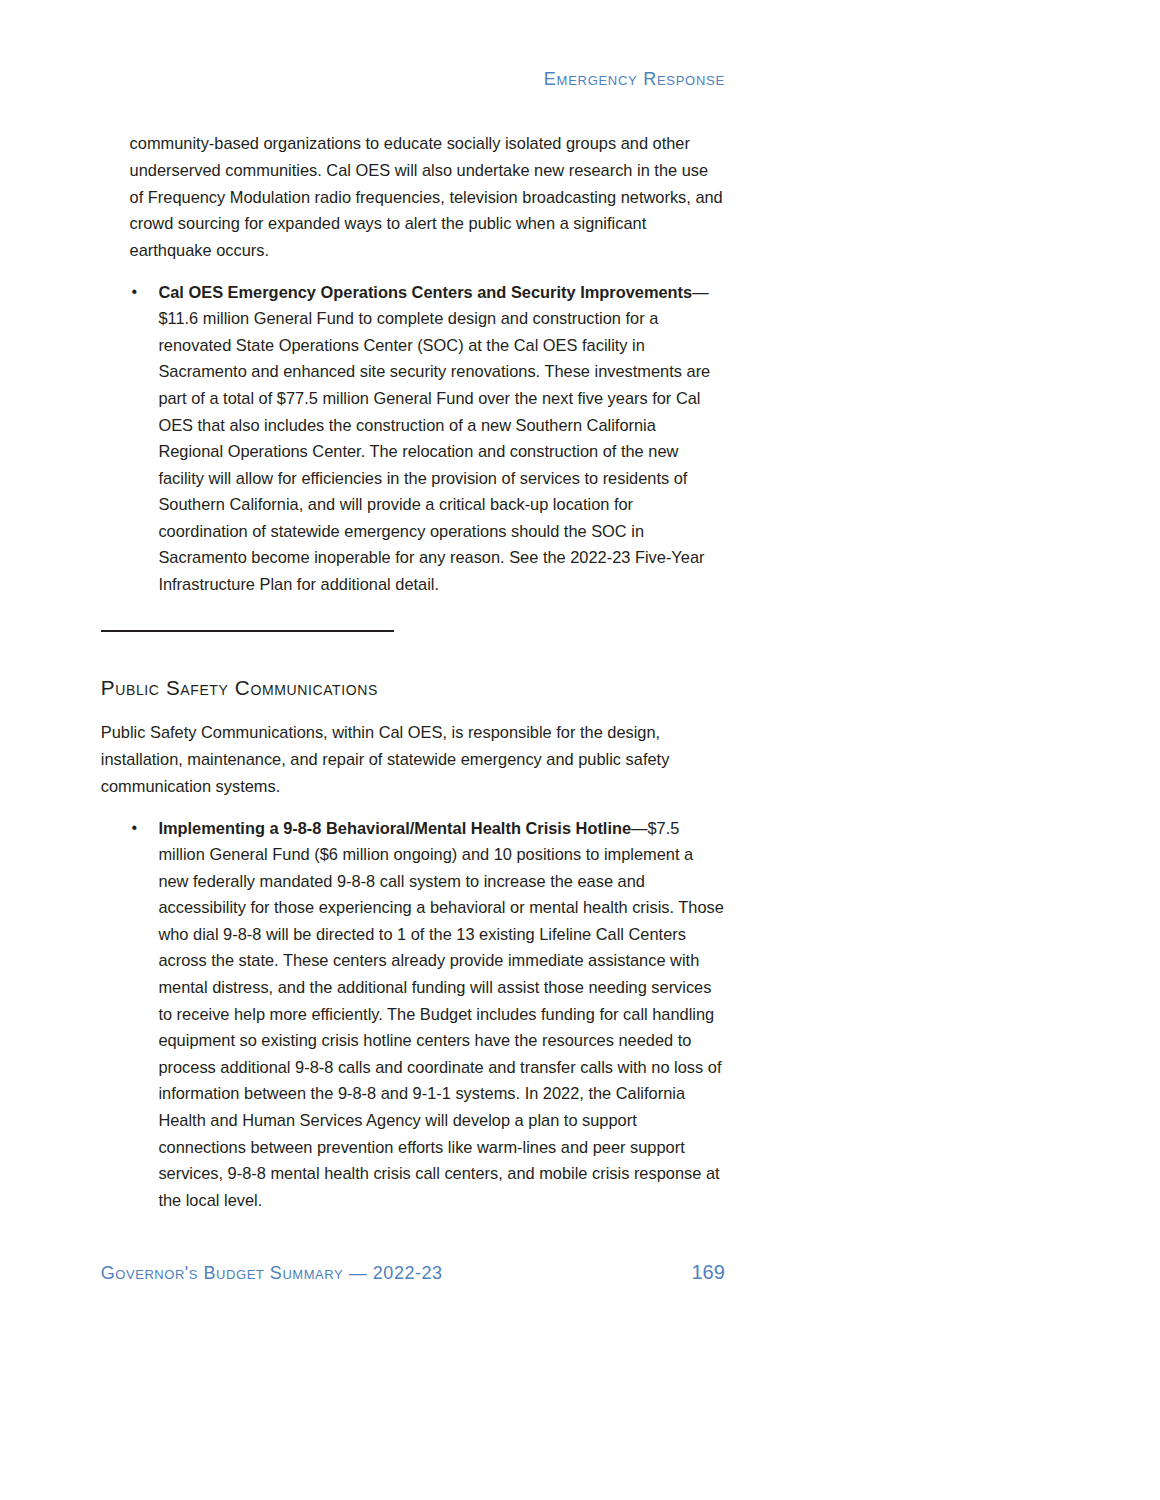Emergency Response
community-based organizations to educate socially isolated groups and other underserved communities. Cal OES will also undertake new research in the use of Frequency Modulation radio frequencies, television broadcasting networks, and crowd sourcing for expanded ways to alert the public when a significant earthquake occurs.
Cal OES Emergency Operations Centers and Security Improvements—$11.6 million General Fund to complete design and construction for a renovated State Operations Center (SOC) at the Cal OES facility in Sacramento and enhanced site security renovations. These investments are part of a total of $77.5 million General Fund over the next five years for Cal OES that also includes the construction of a new Southern California Regional Operations Center. The relocation and construction of the new facility will allow for efficiencies in the provision of services to residents of Southern California, and will provide a critical back-up location for coordination of statewide emergency operations should the SOC in Sacramento become inoperable for any reason. See the 2022-23 Five-Year Infrastructure Plan for additional detail.
Public Safety Communications
Public Safety Communications, within Cal OES, is responsible for the design, installation, maintenance, and repair of statewide emergency and public safety communication systems.
Implementing a 9-8-8 Behavioral/Mental Health Crisis Hotline—$7.5 million General Fund ($6 million ongoing) and 10 positions to implement a new federally mandated 9-8-8 call system to increase the ease and accessibility for those experiencing a behavioral or mental health crisis. Those who dial 9-8-8 will be directed to 1 of the 13 existing Lifeline Call Centers across the state. These centers already provide immediate assistance with mental distress, and the additional funding will assist those needing services to receive help more efficiently. The Budget includes funding for call handling equipment so existing crisis hotline centers have the resources needed to process additional 9-8-8 calls and coordinate and transfer calls with no loss of information between the 9-8-8 and 9-1-1 systems. In 2022, the California Health and Human Services Agency will develop a plan to support connections between prevention efforts like warm-lines and peer support services, 9-8-8 mental health crisis call centers, and mobile crisis response at the local level.
Governor's Budget Summary — 2022-23
169